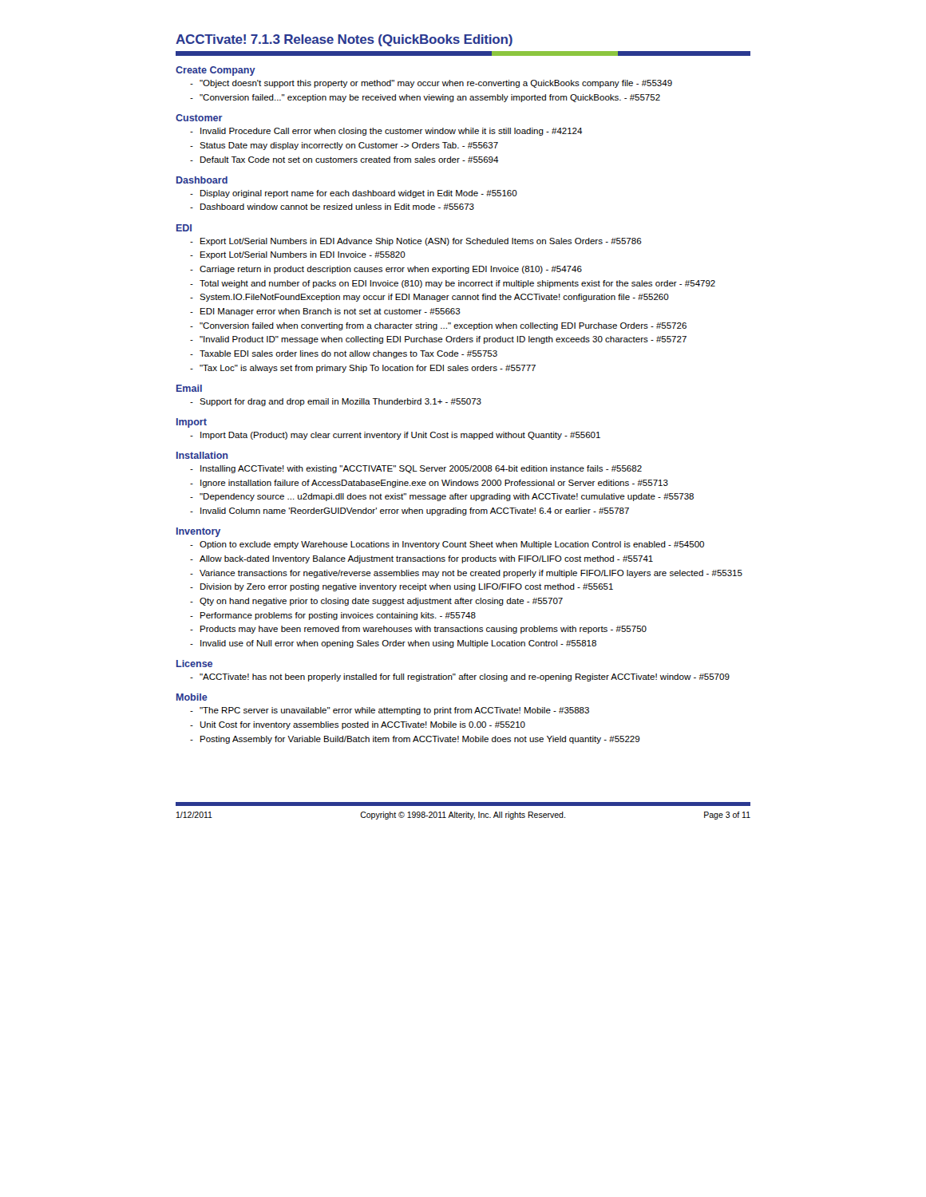ACCTivate! 7.1.3 Release Notes (QuickBooks Edition)
Create Company
"Object doesn't support this property or method" may occur when re-converting a QuickBooks company file - #55349
"Conversion failed..." exception may be received when viewing an assembly imported from QuickBooks. - #55752
Customer
Invalid Procedure Call error when closing the customer window while it is still loading - #42124
Status Date may display incorrectly on Customer -> Orders Tab. - #55637
Default Tax Code not set on customers created from sales order - #55694
Dashboard
Display original report name for each dashboard widget in Edit Mode - #55160
Dashboard window cannot be resized unless in Edit mode - #55673
EDI
Export Lot/Serial Numbers in EDI Advance Ship Notice (ASN) for Scheduled Items on Sales Orders - #55786
Export Lot/Serial Numbers in EDI Invoice - #55820
Carriage return in product description causes error when exporting EDI Invoice (810) - #54746
Total weight and number of packs on EDI Invoice (810) may be incorrect if multiple shipments exist for the sales order - #54792
System.IO.FileNotFoundException may occur if EDI Manager cannot find the ACCTivate! configuration file - #55260
EDI Manager error when Branch is not set at customer - #55663
"Conversion failed when converting from a character string ..." exception when collecting EDI Purchase Orders - #55726
"Invalid Product ID" message when collecting EDI Purchase Orders if product ID length exceeds 30 characters - #55727
Taxable EDI sales order lines do not allow changes to Tax Code - #55753
"Tax Loc" is always set from primary Ship To location for EDI sales orders - #55777
Email
Support for drag and drop email in Mozilla Thunderbird 3.1+ - #55073
Import
Import Data (Product) may clear current inventory if Unit Cost is mapped without Quantity - #55601
Installation
Installing ACCTivate! with existing "ACCTIVATE" SQL Server 2005/2008 64-bit edition instance fails - #55682
Ignore installation failure of AccessDatabaseEngine.exe on Windows 2000 Professional or Server editions - #55713
"Dependency source ... u2dmapi.dll does not exist" message after upgrading with ACCTivate! cumulative update - #55738
Invalid Column name 'ReorderGUIDVendor' error when upgrading from ACCTivate! 6.4 or earlier - #55787
Inventory
Option to exclude empty Warehouse Locations in Inventory Count Sheet when Multiple Location Control is enabled - #54500
Allow back-dated Inventory Balance Adjustment transactions for products with FIFO/LIFO cost method - #55741
Variance transactions for negative/reverse assemblies may not be created properly if multiple FIFO/LIFO layers are selected - #55315
Division by Zero error posting negative inventory receipt when using LIFO/FIFO cost method - #55651
Qty on hand negative prior to closing date suggest adjustment after closing date - #55707
Performance problems for posting invoices containing kits. - #55748
Products may have been removed from warehouses with transactions causing problems with reports - #55750
Invalid use of Null error when opening Sales Order when using Multiple Location Control - #55818
License
"ACCTivate! has not been properly installed for full registration" after closing and re-opening Register ACCTivate! window - #55709
Mobile
"The RPC server is unavailable" error while attempting to print from ACCTivate! Mobile - #35883
Unit Cost for inventory assemblies posted in ACCTivate! Mobile is 0.00 - #55210
Posting Assembly for Variable Build/Batch item from ACCTivate! Mobile does not use Yield quantity - #55229
1/12/2011
Copyright © 1998-2011 Alterity, Inc. All rights Reserved.
Page 3 of 11